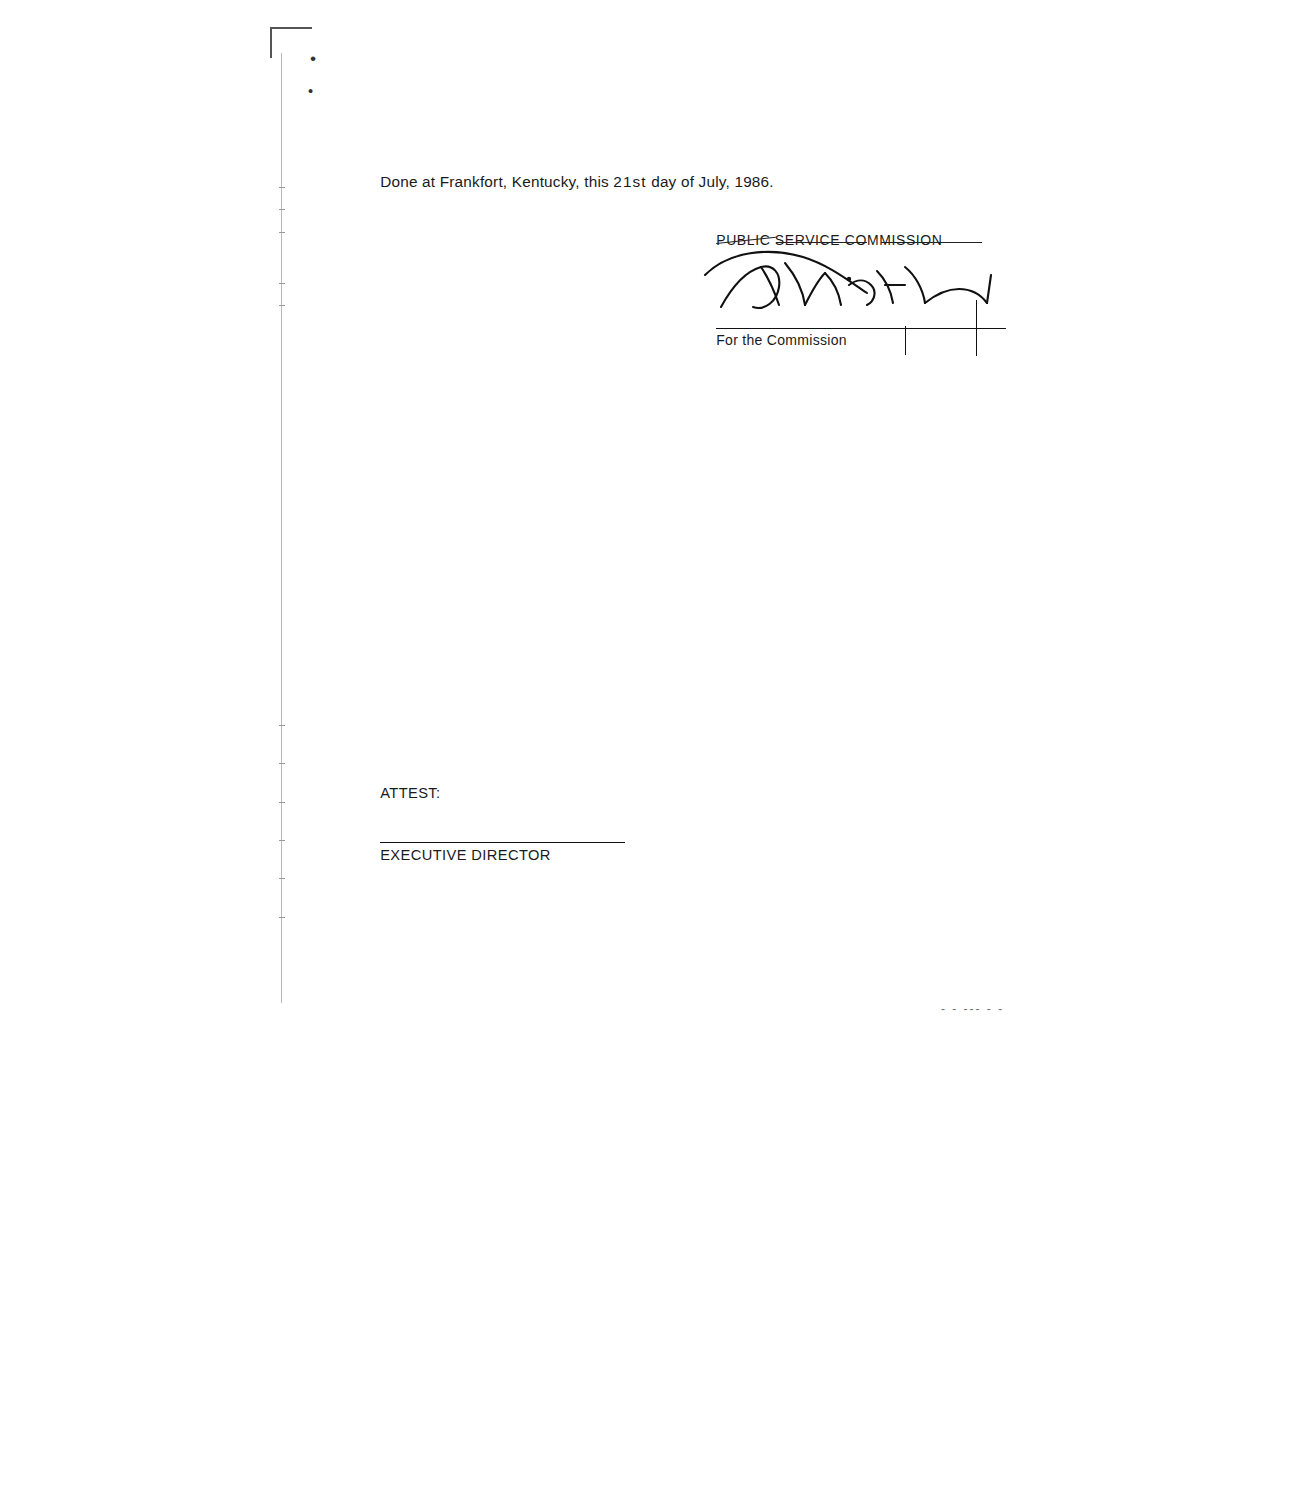•
•
Done at Frankfort, Kentucky, this 21st day of July, 1986.
PUBLIC SERVICE COMMISSION
For the Commission
ATTEST:
EXECUTIVE DIRECTOR
- - --- - -